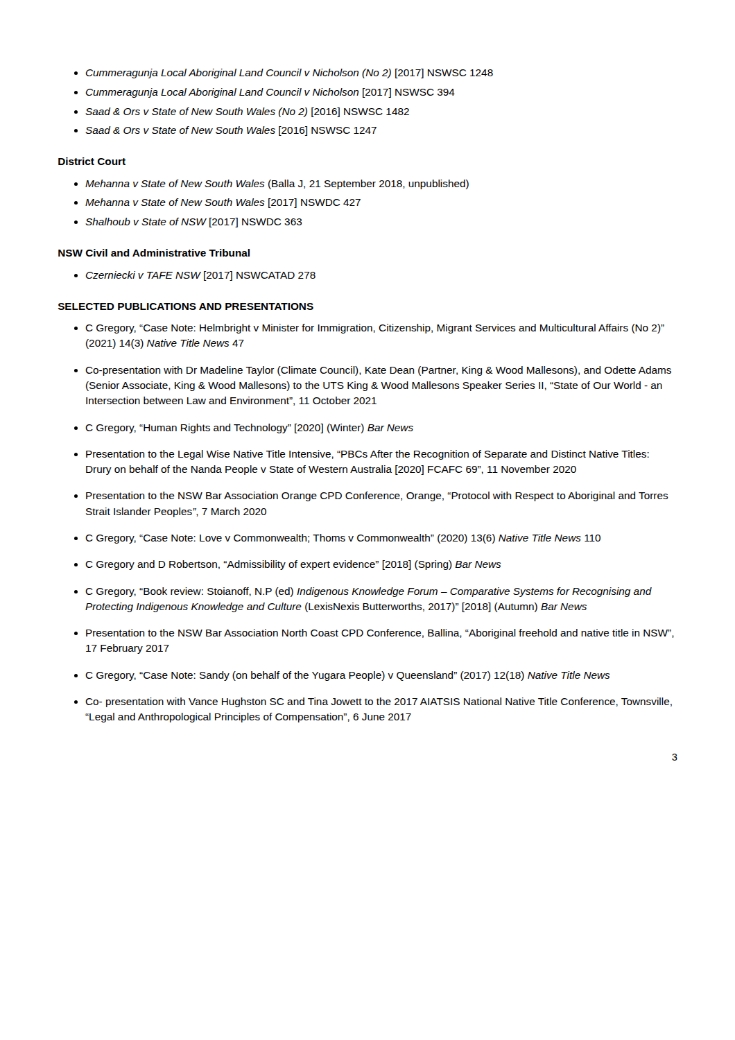Cummeragunja Local Aboriginal Land Council v Nicholson (No 2) [2017] NSWSC 1248
Cummeragunja Local Aboriginal Land Council v Nicholson [2017] NSWSC 394
Saad & Ors v State of New South Wales (No 2) [2016] NSWSC 1482
Saad & Ors v State of New South Wales [2016] NSWSC 1247
District Court
Mehanna v State of New South Wales (Balla J, 21 September 2018, unpublished)
Mehanna v State of New South Wales [2017] NSWDC 427
Shalhoub v State of NSW [2017] NSWDC 363
NSW Civil and Administrative Tribunal
Czerniecki v TAFE NSW [2017] NSWCATAD 278
SELECTED PUBLICATIONS AND PRESENTATIONS
C Gregory, “Case Note: Helmbright v Minister for Immigration, Citizenship, Migrant Services and Multicultural Affairs (No 2)” (2021) 14(3) Native Title News 47
Co-presentation with Dr Madeline Taylor (Climate Council), Kate Dean (Partner, King & Wood Mallesons), and Odette Adams (Senior Associate, King & Wood Mallesons) to the UTS King & Wood Mallesons Speaker Series II, “State of Our World - an Intersection between Law and Environment”, 11 October 2021
C Gregory, “Human Rights and Technology” [2020] (Winter) Bar News
Presentation to the Legal Wise Native Title Intensive, “PBCs After the Recognition of Separate and Distinct Native Titles: Drury on behalf of the Nanda People v State of Western Australia [2020] FCAFC 69”, 11 November 2020
Presentation to the NSW Bar Association Orange CPD Conference, Orange, “Protocol with Respect to Aboriginal and Torres Strait Islander Peoples”, 7 March 2020
C Gregory, “Case Note: Love v Commonwealth; Thoms v Commonwealth” (2020) 13(6) Native Title News 110
C Gregory and D Robertson, “Admissibility of expert evidence” [2018] (Spring) Bar News
C Gregory, “Book review: Stoianoff, N.P (ed) Indigenous Knowledge Forum – Comparative Systems for Recognising and Protecting Indigenous Knowledge and Culture (LexisNexis Butterworths, 2017)” [2018] (Autumn) Bar News
Presentation to the NSW Bar Association North Coast CPD Conference, Ballina, “Aboriginal freehold and native title in NSW”, 17 February 2017
C Gregory, “Case Note: Sandy (on behalf of the Yugara People) v Queensland” (2017) 12(18) Native Title News
Co- presentation with Vance Hughston SC and Tina Jowett to the 2017 AIATSIS National Native Title Conference, Townsville, “Legal and Anthropological Principles of Compensation”, 6 June 2017
3